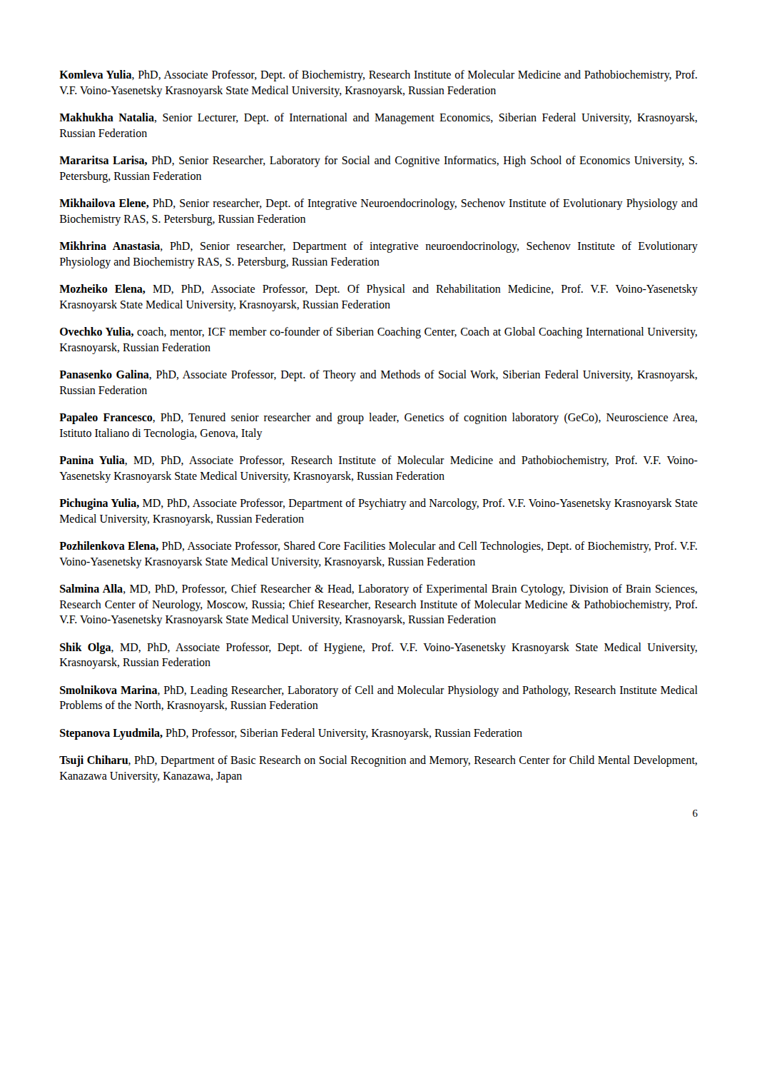Komleva Yulia, PhD, Associate Professor, Dept. of Biochemistry, Research Institute of Molecular Medicine and Pathobiochemistry, Prof. V.F. Voino-Yasenetsky Krasnoyarsk State Medical University, Krasnoyarsk, Russian Federation
Makhukha Natalia, Senior Lecturer, Dept. of International and Management Economics, Siberian Federal University, Krasnoyarsk, Russian Federation
Mararitsa Larisa, PhD, Senior Researcher, Laboratory for Social and Cognitive Informatics, High School of Economics University, S. Petersburg, Russian Federation
Mikhailova Elene, PhD, Senior researcher, Dept. of Integrative Neuroendocrinology, Sechenov Institute of Evolutionary Physiology and Biochemistry RAS, S. Petersburg, Russian Federation
Mikhrina Anastasia, PhD, Senior researcher, Department of integrative neuroendocrinology, Sechenov Institute of Evolutionary Physiology and Biochemistry RAS, S. Petersburg, Russian Federation
Mozheiko Elena, MD, PhD, Associate Professor, Dept. Of Physical and Rehabilitation Medicine, Prof. V.F. Voino-Yasenetsky Krasnoyarsk State Medical University, Krasnoyarsk, Russian Federation
Ovechko Yulia, coach, mentor, ICF member co-founder of Siberian Coaching Center, Coach at Global Coaching International University, Krasnoyarsk, Russian Federation
Panasenko Galina, PhD, Associate Professor, Dept. of Theory and Methods of Social Work, Siberian Federal University, Krasnoyarsk, Russian Federation
Papaleo Francesco, PhD, Tenured senior researcher and group leader, Genetics of cognition laboratory (GeCo), Neuroscience Area, Istituto Italiano di Tecnologia, Genova, Italy
Panina Yulia, MD, PhD, Associate Professor, Research Institute of Molecular Medicine and Pathobiochemistry, Prof. V.F. Voino-Yasenetsky Krasnoyarsk State Medical University, Krasnoyarsk, Russian Federation
Pichugina Yulia, MD, PhD, Associate Professor, Department of Psychiatry and Narcology, Prof. V.F. Voino-Yasenetsky Krasnoyarsk State Medical University, Krasnoyarsk, Russian Federation
Pozhilenkova Elena, PhD, Associate Professor, Shared Core Facilities Molecular and Cell Technologies, Dept. of Biochemistry, Prof. V.F. Voino-Yasenetsky Krasnoyarsk State Medical University, Krasnoyarsk, Russian Federation
Salmina Alla, MD, PhD, Professor, Chief Researcher & Head, Laboratory of Experimental Brain Cytology, Division of Brain Sciences, Research Center of Neurology, Moscow, Russia; Chief Researcher, Research Institute of Molecular Medicine & Pathobiochemistry, Prof. V.F. Voino-Yasenetsky Krasnoyarsk State Medical University, Krasnoyarsk, Russian Federation
Shik Olga, MD, PhD, Associate Professor, Dept. of Hygiene, Prof. V.F. Voino-Yasenetsky Krasnoyarsk State Medical University, Krasnoyarsk, Russian Federation
Smolnikova Marina, PhD, Leading Researcher, Laboratory of Cell and Molecular Physiology and Pathology, Research Institute Medical Problems of the North, Krasnoyarsk, Russian Federation
Stepanova Lyudmila, PhD, Professor, Siberian Federal University, Krasnoyarsk, Russian Federation
Tsuji Chiharu, PhD, Department of Basic Research on Social Recognition and Memory, Research Center for Child Mental Development, Kanazawa University, Kanazawa, Japan
6